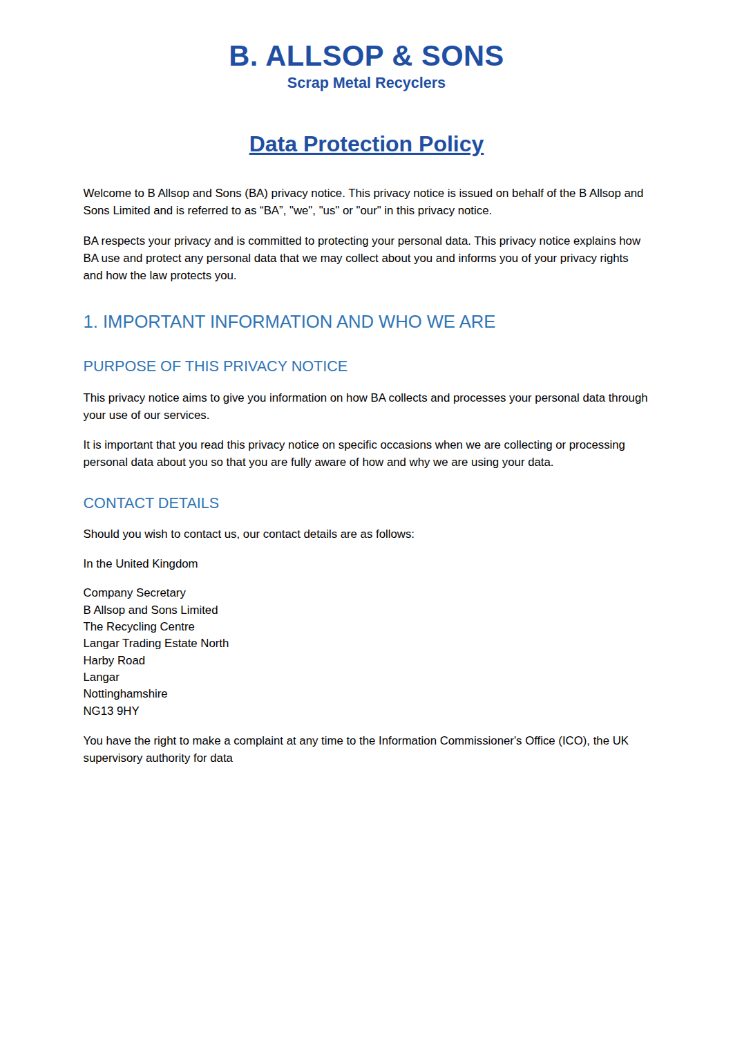B. ALLSOP & SONS
Scrap Metal Recyclers
Data Protection Policy
Welcome to B Allsop and Sons (BA) privacy notice. This privacy notice is issued on behalf of the B Allsop and Sons Limited and is referred to as “BA”, "we", "us" or "our" in this privacy notice.
BA respects your privacy and is committed to protecting your personal data. This privacy notice explains how BA use and protect any personal data that we may collect about you and informs you of your privacy rights and how the law protects you.
1. IMPORTANT INFORMATION AND WHO WE ARE
PURPOSE OF THIS PRIVACY NOTICE
This privacy notice aims to give you information on how BA collects and processes your personal data through your use of our services.
It is important that you read this privacy notice on specific occasions when we are collecting or processing personal data about you so that you are fully aware of how and why we are using your data.
CONTACT DETAILS
Should you wish to contact us, our contact details are as follows:
In the United Kingdom
Company Secretary
B Allsop and Sons Limited
The Recycling Centre
Langar Trading Estate North
Harby Road
Langar
Nottinghamshire
NG13 9HY
You have the right to make a complaint at any time to the Information Commissioner's Office (ICO), the UK supervisory authority for data